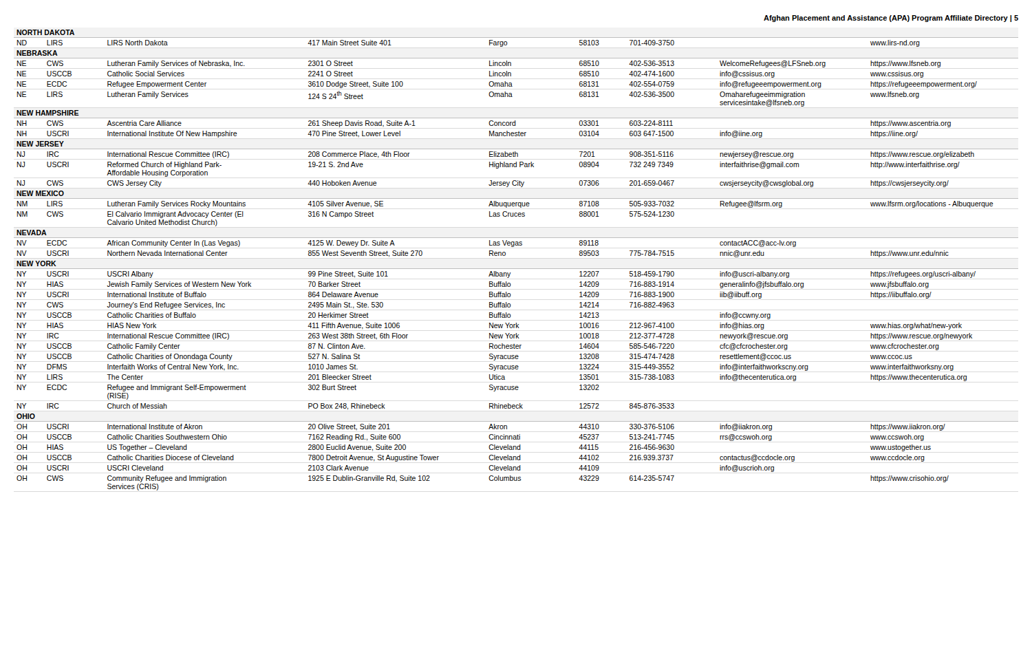Afghan Placement and Assistance (APA) Program Affiliate Directory | 5
| NORTH DAKOTA |
| ND | LIRS | LIRS North Dakota | 417 Main Street Suite 401 | Fargo | 58103 | 701-409-3750 | | www.lirs-nd.org |
| NEBRASKA |
| NE | CWS | Lutheran Family Services of Nebraska, Inc. | 2301 O Street | Lincoln | 68510 | 402-536-3513 | WelcomeRefugees@LFSneb.org | https://www.lfsneb.org |
| NE | USCCB | Catholic Social Services | 2241 O Street | Lincoln | 68510 | 402-474-1600 | info@cssisus.org | www.cssisus.org |
| NE | ECDC | Refugee Empowerment Center | 3610 Dodge Street, Suite 100 | Omaha | 68131 | 402-554-0759 | info@refugeeempowerment.org | https://refugeeempowerment.org/ |
| NE | LIRS | Lutheran Family Services | 124 S 24 th Street | Omaha | 68131 | 402-536-3500 | Omaharefugeeimmigration servicesintake@lfsneb.org | www.lfsneb.org |
| NEW HAMPSHIRE |
| NH | CWS | Ascentria Care Alliance | 261 Sheep Davis Road, Suite A-1 | Concord | 03301 | 603-224-8111 | | https://www.ascentria.org |
| NH | USCRI | International Institute Of New Hampshire | 470 Pine Street, Lower Level | Manchester | 03104 | 603 647-1500 | info@iine.org | https://iine.org/ |
| NEW JERSEY |
| NJ | IRC | International Rescue Committee (IRC) | 208 Commerce Place, 4th Floor | Elizabeth | 7201 | 908-351-5116 | newjersey@rescue.org | https://www.rescue.org/elizabeth |
| NJ | USCRI | Reformed Church of Highland Park- Affordable Housing Corporation | 19-21 S. 2nd Ave | Highland Park | 08904 | 732 249 7349 | interfaithrise@gmail.com | http://www.interfaithrise.org/ |
| NJ | CWS | CWS Jersey City | 440 Hoboken Avenue | Jersey City | 07306 | 201-659-0467 | cwsjerseycity@cwsglobal.org | https://cwsjerseycity.org/ |
| NEW MEXICO |
| NM | LIRS | Lutheran Family Services Rocky Mountains | 4105 Silver Avenue, SE | Albuquerque | 87108 | 505-933-7032 | Refugee@lfsrm.org | www.lfsrm.org/locations - Albuquerque |
| NM | CWS | El Calvario Immigrant Advocacy Center (El Calvario United Methodist Church) | 316 N Campo Street | Las Cruces | 88001 | 575-524-1230 | | |
| NEVADA |
| NV | ECDC | African Community Center In (Las Vegas) | 4125 W. Dewey Dr. Suite A | Las Vegas | 89118 | | contactACC@acc-lv.org | |
| NV | USCRI | Northern Nevada International Center | 855 West Seventh Street, Suite 270 | Reno | 89503 | 775-784-7515 | nnic@unr.edu | https://www.unr.edu/nnic |
| NEW YORK |
| NY | USCRI | USCRI Albany | 99 Pine Street, Suite 101 | Albany | 12207 | 518-459-1790 | info@uscri-albany.org | https://refugees.org/uscri-albany/ |
| NY | HIAS | Jewish Family Services of Western New York | 70 Barker Street | Buffalo | 14209 | 716-883-1914 | generalinfo@jfsbuffalo.org | www.jfsbuffalo.org |
| NY | USCRI | International Institute of Buffalo | 864 Delaware Avenue | Buffalo | 14209 | 716-883-1900 | iib@iibuff.org | https://iibuffalo.org/ |
| NY | CWS | Journey's End Refugee Services, Inc | 2495 Main St., Ste. 530 | Buffalo | 14214 | 716-882-4963 | | |
| NY | USCCB | Catholic Charities of Buffalo | 20 Herkimer Street | Buffalo | 14213 | | info@ccwny.org | |
| NY | HIAS | HIAS New York | 411 Fifth Avenue, Suite 1006 | New York | 10016 | 212-967-4100 | info@hias.org | www.hias.org/what/new-york |
| NY | IRC | International Rescue Committee (IRC) | 263 West 38th Street, 6th Floor | New York | 10018 | 212-377-4728 | newyork@rescue.org | https://www.rescue.org/newyork |
| NY | USCCB | Catholic Family Center | 87 N. Clinton Ave. | Rochester | 14604 | 585-546-7220 | cfc@cfcrochester.org | www.cfcrochester.org |
| NY | USCCB | Catholic Charities of Onondaga County | 527 N. Salina St | Syracuse | 13208 | 315-474-7428 | resettlement@ccoc.us | www.ccoc.us |
| NY | DFMS | Interfaith Works of Central New York, Inc. | 1010 James St. | Syracuse | 13224 | 315-449-3552 | info@interfaithworkscny.org | www.interfaithworksny.org |
| NY | LIRS | The Center | 201 Bleecker Street | Utica | 13501 | 315-738-1083 | info@thecenterutica.org | https://www.thecenterutica.org |
| NY | ECDC | Refugee and Immigrant Self-Empowerment (RISE) | 302 Burt Street | Syracuse | 13202 | | | |
| NY | IRC | Church of Messiah | PO Box 248, Rhinebeck | Rhinebeck | 12572 | 845-876-3533 | | |
| OHIO |
| OH | USCRI | International Institute of Akron | 20 Olive Street, Suite 201 | Akron | 44310 | 330-376-5106 | info@iiakron.org | https://www.iiakron.org/ |
| OH | USCCB | Catholic Charities Southwestern Ohio | 7162 Reading Rd., Suite 600 | Cincinnati | 45237 | 513-241-7745 | rrs@ccswoh.org | www.ccswoh.org |
| OH | HIAS | US Together – Cleveland | 2800 Euclid Avenue, Suite 200 | Cleveland | 44115 | 216-456-9630 | | www.ustogether.us |
| OH | USCCB | Catholic Charities Diocese of Cleveland | 7800 Detroit Avenue, St Augustine Tower | Cleveland | 44102 | 216.939.3737 | contactus@ccdocle.org | www.ccdocle.org |
| OH | USCRI | USCRI Cleveland | 2103 Clark Avenue | Cleveland | 44109 | | info@uscrioh.org | |
| OH | CWS | Community Refugee and Immigration Services (CRIS) | 1925 E Dublin-Granville Rd, Suite 102 | Columbus | 43229 | 614-235-5747 | | https://www.crisohio.org/ |